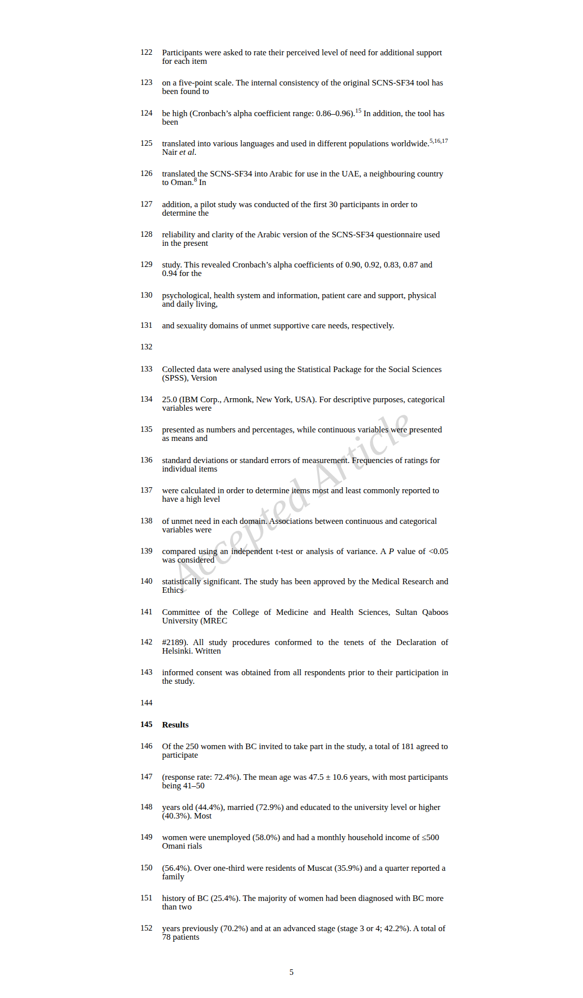Accepted Article
Participants were asked to rate their perceived level of need for additional support for each item
on a five-point scale. The internal consistency of the original SCNS-SF34 tool has been found to
be high (Cronbach’s alpha coefficient range: 0.86–0.96).15 In addition, the tool has been
translated into various languages and used in different populations worldwide.5,16,17 Nair et al.
translated the SCNS-SF34 into Arabic for use in the UAE, a neighbouring country to Oman.8 In
addition, a pilot study was conducted of the first 30 participants in order to determine the
reliability and clarity of the Arabic version of the SCNS-SF34 questionnaire used in the present
study. This revealed Cronbach’s alpha coefficients of 0.90, 0.92, 0.83, 0.87 and 0.94 for the
psychological, health system and information, patient care and support, physical and daily living,
and sexuality domains of unmet supportive care needs, respectively.
Collected data were analysed using the Statistical Package for the Social Sciences (SPSS), Version
25.0 (IBM Corp., Armonk, New York, USA). For descriptive purposes, categorical variables were
presented as numbers and percentages, while continuous variables were presented as means and
standard deviations or standard errors of measurement. Frequencies of ratings for individual items
were calculated in order to determine items most and least commonly reported to have a high level
of unmet need in each domain. Associations between continuous and categorical variables were
compared using an independent t-test or analysis of variance. A P value of <0.05 was considered
statistically significant. The study has been approved by the Medical Research and Ethics
Committee of the College of Medicine and Health Sciences, Sultan Qaboos University (MREC
#2189). All study procedures conformed to the tenets of the Declaration of Helsinki. Written
informed consent was obtained from all respondents prior to their participation in the study.
Results
Of the 250 women with BC invited to take part in the study, a total of 181 agreed to participate
(response rate: 72.4%). The mean age was 47.5 ± 10.6 years, with most participants being 41–50
years old (44.4%), married (72.9%) and educated to the university level or higher (40.3%). Most
women were unemployed (58.0%) and had a monthly household income of ≤500 Omani rials
(56.4%). Over one-third were residents of Muscat (35.9%) and a quarter reported a family
history of BC (25.4%). The majority of women had been diagnosed with BC more than two
years previously (70.2%) and at an advanced stage (stage 3 or 4; 42.2%). A total of 78 patients
5